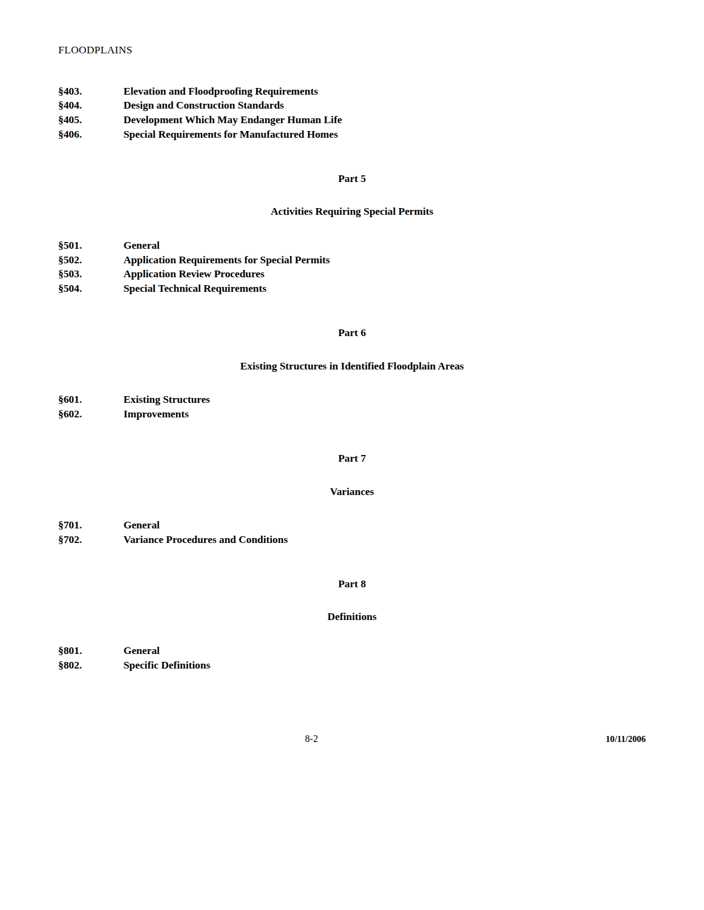FLOODPLAINS
| §403. | Elevation and Floodproofing Requirements |
| §404. | Design and Construction Standards |
| §405. | Development Which May Endanger Human Life |
| §406. | Special Requirements for Manufactured Homes |
Part 5
Activities Requiring Special Permits
| §501. | General |
| §502. | Application Requirements for Special Permits |
| §503. | Application Review Procedures |
| §504. | Special Technical Requirements |
Part 6
Existing Structures in Identified Floodplain Areas
| §601. | Existing Structures |
| §602. | Improvements |
Part 7
Variances
| §701. | General |
| §702. | Variance Procedures and Conditions |
Part 8
Definitions
| §801. | General |
| §802. | Specific Definitions |
8-2 10/11/2006